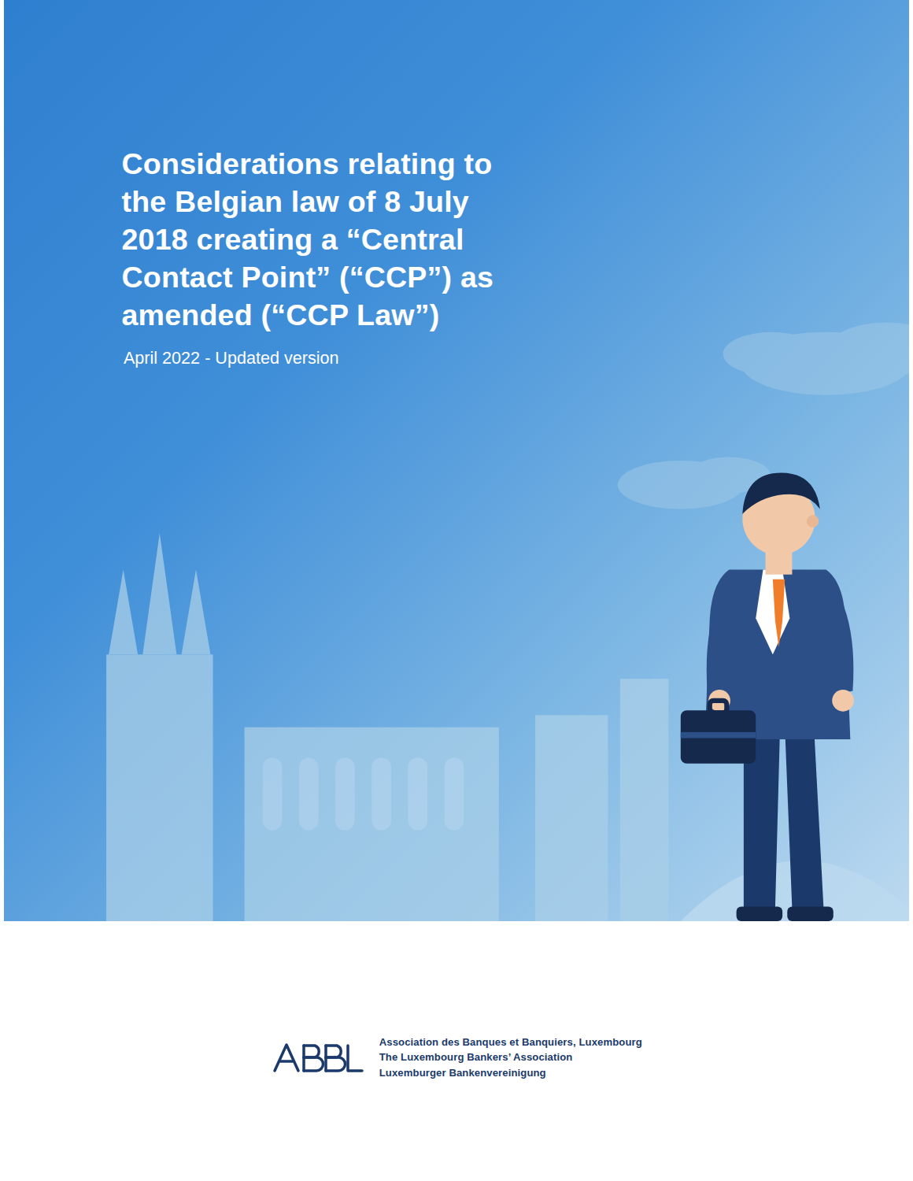Considerations relating to the Belgian law of 8 July 2018 creating a “Central Contact Point” (“CCP”) as amended (“CCP Law”)
April 2022 - Updated version
Association des Banques et Banquiers, Luxembourg The Luxembourg Bankers’ Association Luxemburger Bankenvereinigung